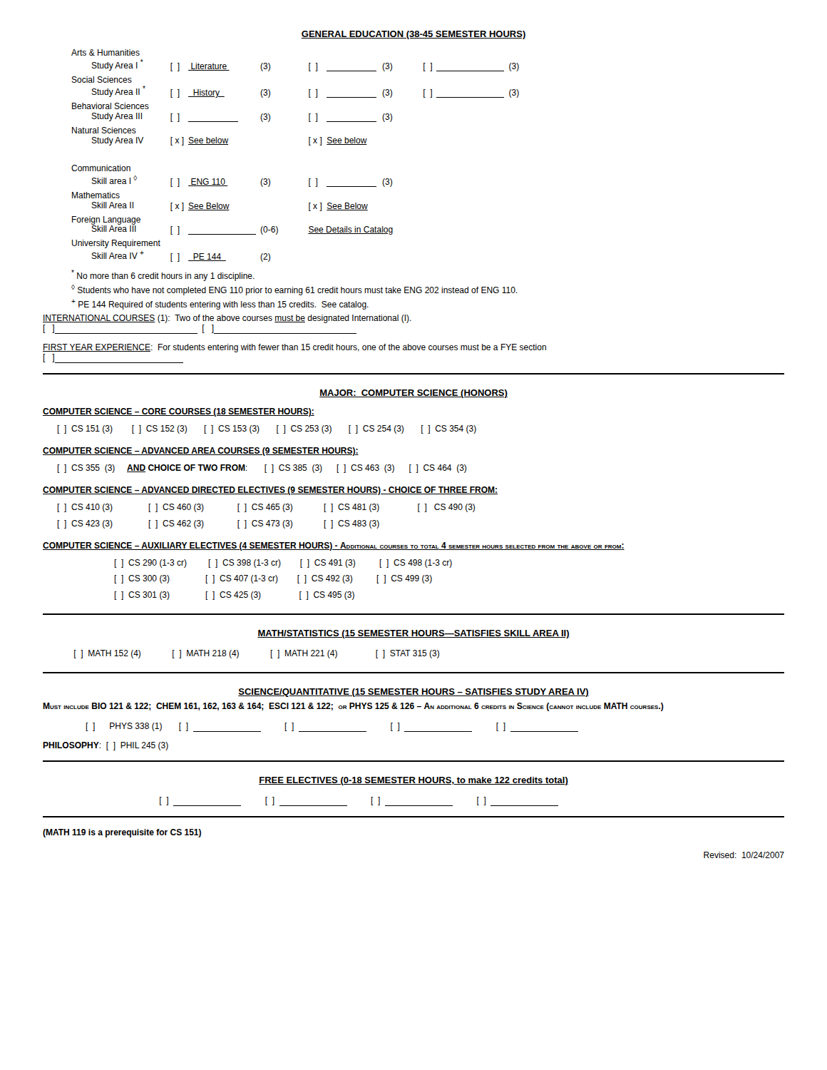GENERAL EDUCATION (38-45 SEMESTER HOURS)
| Arts & Humanities Study Area I * | [ ] | Literature | (3) | | [ ] | | (3) | | [ ] | | (3) |
| Social Sciences Study Area II * | [ ] | History | (3) | | [ ] | | (3) | | [ ] | | (3) |
| Behavioral Sciences Study Area III | [ ] | | (3) | | [ ] | | (3) | |
| Natural Sciences Study Area IV | [ x ] | See below | | | [ x ] | See below | |
| Communication Skill area I ◊ | [ ] | ENG 110 | (3) | | [ ] | | (3) | |
| Mathematics Skill Area II | [ x ] | See Below | | | [ x ] | See Below | |
| Foreign Language Skill Area III | [ ] | | (0-6) | | See Details in Catalog | |
| University Requirement Skill Area IV + | [ ] | PE 144 | (2) | |
* No more than 6 credit hours in any 1 discipline.
◊ Students who have not completed ENG 110 prior to earning 61 credit hours must take ENG 202 instead of ENG 110.
+ PE 144 Required of students entering with less than 15 credits. See catalog.
INTERNATIONAL COURSES (1): Two of the above courses must be designated International (I).
[ ] [ ]
FIRST YEAR EXPERIENCE: For students entering with fewer than 15 credit hours, one of the above courses must be a FYE section
[ ]
MAJOR: COMPUTER SCIENCE (HONORS)
COMPUTER SCIENCE – CORE COURSES (18 SEMESTER HOURS):
[ ] CS 151 (3) [ ] CS 152 (3) [ ] CS 153 (3) [ ] CS 253 (3) [ ] CS 254 (3) [ ] CS 354 (3)
COMPUTER SCIENCE – ADVANCED AREA COURSES (9 SEMESTER HOURS):
[ ] CS 355 (3) AND CHOICE OF TWO FROM: [ ] CS 385 (3) [ ] CS 463 (3) [ ] CS 464 (3)
COMPUTER SCIENCE – ADVANCED DIRECTED ELECTIVES (9 SEMESTER HOURS) - CHOICE OF THREE FROM:
[ ] CS 410 (3) [ ] CS 460 (3) [ ] CS 465 (3) [ ] CS 481 (3) [ ] CS 490 (3)
[ ] CS 423 (3) [ ] CS 462 (3) [ ] CS 473 (3) [ ] CS 483 (3)
COMPUTER SCIENCE – AUXILIARY ELECTIVES (4 SEMESTER HOURS) - Additional courses to total 4 semester hours selected from the above or from:
[ ] CS 290 (1-3 cr) [ ] CS 398 (1-3 cr) [ ] CS 491 (3) [ ] CS 498 (1-3 cr)
[ ] CS 300 (3) [ ] CS 407 (1-3 cr) [ ] CS 492 (3) [ ] CS 499 (3)
[ ] CS 301 (3) [ ] CS 425 (3) [ ] CS 495 (3)
MATH/STATISTICS (15 SEMESTER HOURS—SATISFIES SKILL AREA II)
[ ] MATH 152 (4) [ ] MATH 218 (4) [ ] MATH 221 (4) [ ] STAT 315 (3)
SCIENCE/QUANTITATIVE (15 SEMESTER HOURS – SATISFIES STUDY AREA IV)
Must include BIO 121 & 122; CHEM 161, 162, 163 & 164; ESCI 121 & 122; or PHYS 125 & 126 – An additional 6 credits in Science (cannot include MATH courses.)
[ ] PHYS 338 (1) [ ] [ ] [ ] [ ]
PHILOSOPHY: [ ] PHIL 245 (3)
FREE ELECTIVES (0-18 SEMESTER HOURS, to make 122 credits total)
[ ] [ ] [ ] [ ]
(MATH 119 is a prerequisite for CS 151)
Revised: 10/24/2007